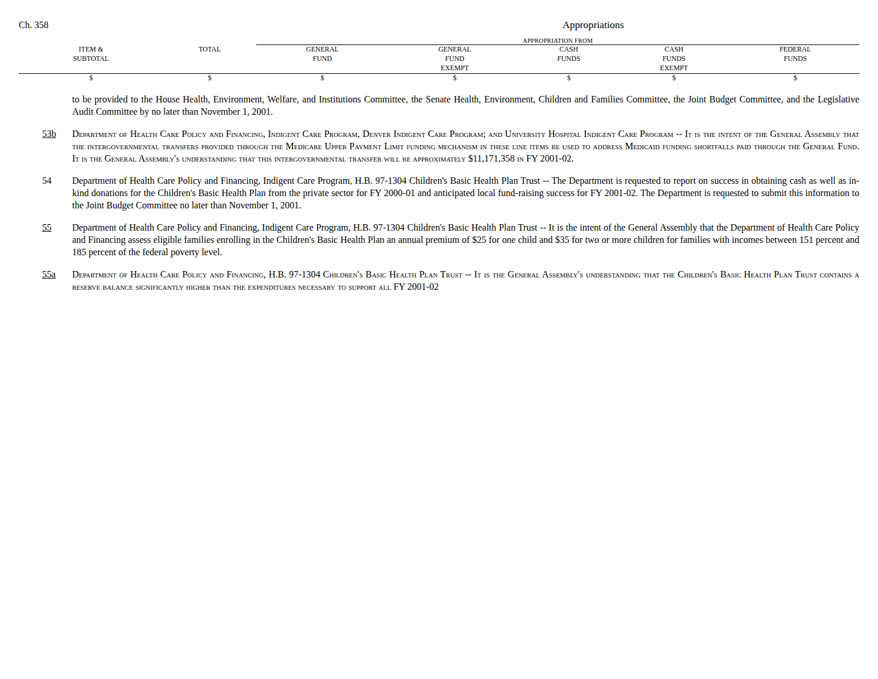Ch. 358
Appropriations
| | | APPROPRIATION FROM |
| ITEM & | TOTAL | GENERAL | GENERAL | CASH | CASH | FEDERAL |
| SUBTOTAL | | FUND | FUND | FUNDS | FUNDS | FUNDS |
| | | | EXEMPT | | EXEMPT | |
| $ | $ | $ | $ | $ | $ | $ |
to be provided to the House Health, Environment, Welfare, and Institutions Committee, the Senate Health, Environment, Children and Families Committee, the Joint Budget Committee, and the Legislative Audit Committee by no later than November 1, 2001.
53b
Department of Health Care Policy and Financing, Indigent Care Program, Denver Indigent Care Program; and University Hospital Indigent Care Program -- It is the intent of the General Assembly that the intergovernmental transfers provided through the Medicare Upper Payment Limit funding mechanism in these line items be used to address Medicaid funding shortfalls paid through the General Fund. It is the General Assembly's understanding that this intergovernmental transfer will be approximately $11,171,358 in FY 2001-02.
54
Department of Health Care Policy and Financing, Indigent Care Program, H.B. 97-1304 Children's Basic Health Plan Trust -- The Department is requested to report on success in obtaining cash as well as in-kind donations for the Children's Basic Health Plan from the private sector for FY 2000-01 and anticipated local fund-raising success for FY 2001-02. The Department is requested to submit this information to the Joint Budget Committee no later than November 1, 2001.
55
Department of Health Care Policy and Financing, Indigent Care Program, H.B. 97-1304 Children's Basic Health Plan Trust -- It is the intent of the General Assembly that the Department of Health Care Policy and Financing assess eligible families enrolling in the Children's Basic Health Plan an annual premium of $25 for one child and $35 for two or more children for families with incomes between 151 percent and 185 percent of the federal poverty level.
55a
Department of Health Care Policy and Financing, H.B. 97-1304 Children's Basic Health Plan Trust -- It is the General Assembly's understanding that the Children's Basic Health Plan Trust contains a reserve balance significantly higher than the expenditures necessary to support all FY 2001-02